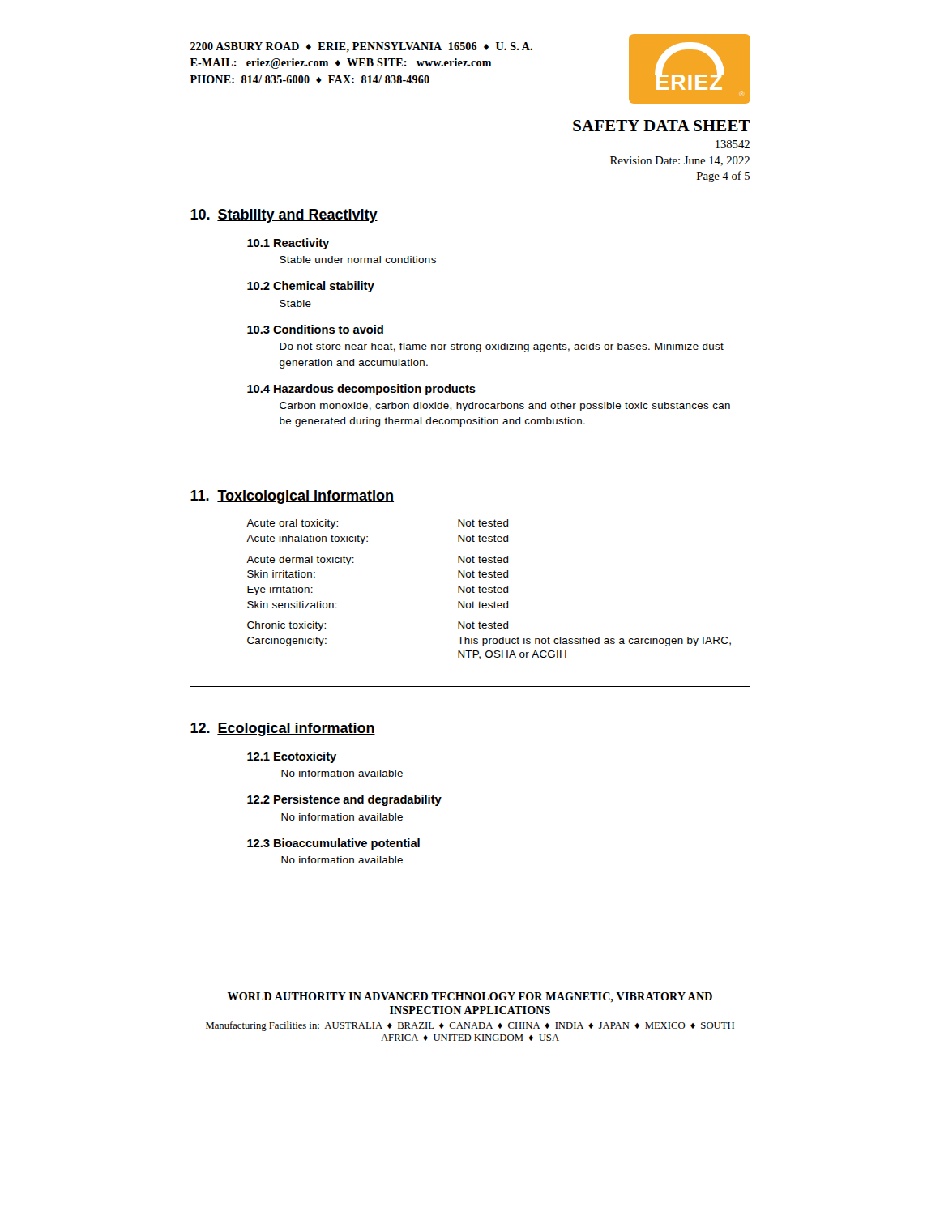2200 ASBURY ROAD ♦ ERIE, PENNSYLVANIA 16506 ♦ U. S. A.
E-MAIL: eriez@eriez.com ♦ WEB SITE: www.eriez.com
PHONE: 814/ 835-6000 ♦ FAX: 814/ 838-4960
ERIEZ
®
SAFETY DATA SHEET
138542
Revision Date: June 14, 2022
Page 4 of 5
10. Stability and Reactivity
10.1 Reactivity
Stable under normal conditions
10.2 Chemical stability
Stable
10.3 Conditions to avoid
Do not store near heat, flame nor strong oxidizing agents, acids or bases. Minimize dust generation and accumulation.
10.4 Hazardous decomposition products
Carbon monoxide, carbon dioxide, hydrocarbons and other possible toxic substances can be generated during thermal decomposition and combustion.
11. Toxicological information
| Acute oral toxicity: | Not tested |
| Acute inhalation toxicity: | Not tested |
| Acute dermal toxicity: | Not tested |
| Skin irritation: | Not tested |
| Eye irritation: | Not tested |
| Skin sensitization: | Not tested |
| Chronic toxicity: | Not tested |
| Carcinogenicity: | This product is not classified as a carcinogen by IARC, NTP, OSHA or ACGIH |
12. Ecological information
12.1 Ecotoxicity
No information available
12.2 Persistence and degradability
No information available
12.3 Bioaccumulative potential
No information available
WORLD AUTHORITY IN ADVANCED TECHNOLOGY FOR MAGNETIC, VIBRATORY AND INSPECTION APPLICATIONS
Manufacturing Facilities in: AUSTRALIA ♦ BRAZIL ♦ CANADA ♦ CHINA ♦ INDIA ♦ JAPAN ♦ MEXICO ♦ SOUTH AFRICA ♦ UNITED KINGDOM ♦ USA